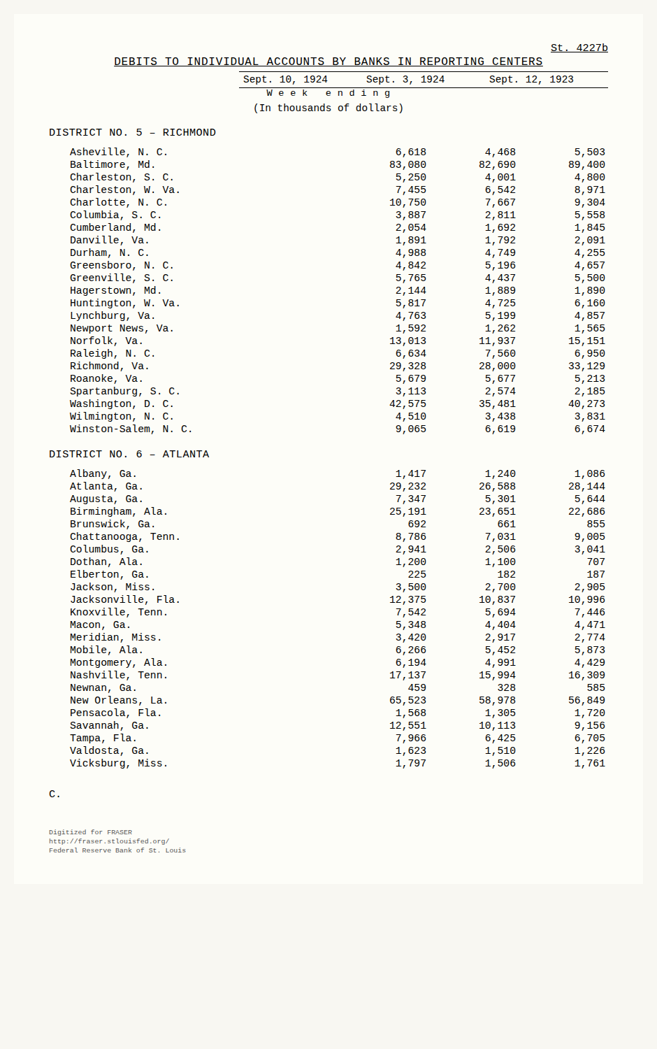St. 4227b
DEBITS TO INDIVIDUAL ACCOUNTS BY BANKS IN REPORTING CENTERS
| | Sept. 10, 1924 | Sept. 3, 1924 | Sept. 12, 1923 |
W e e k e n d i n g
(In thousands of dollars)
DISTRICT NO. 5 – RICHMOND
| Asheville, N. C. | 6,618 | 4,468 | 5,503 |
| Baltimore, Md. | 83,080 | 82,690 | 89,400 |
| Charleston, S. C. | 5,250 | 4,001 | 4,800 |
| Charleston, W. Va. | 7,455 | 6,542 | 8,971 |
| Charlotte, N. C. | 10,750 | 7,667 | 9,304 |
| Columbia, S. C. | 3,887 | 2,811 | 5,558 |
| Cumberland, Md. | 2,054 | 1,692 | 1,845 |
| Danville, Va. | 1,891 | 1,792 | 2,091 |
| Durham, N. C. | 4,988 | 4,749 | 4,255 |
| Greensboro, N. C. | 4,842 | 5,196 | 4,657 |
| Greenville, S. C. | 5,765 | 4,437 | 5,500 |
| Hagerstown, Md. | 2,144 | 1,889 | 1,890 |
| Huntington, W. Va. | 5,817 | 4,725 | 6,160 |
| Lynchburg, Va. | 4,763 | 5,199 | 4,857 |
| Newport News, Va. | 1,592 | 1,262 | 1,565 |
| Norfolk, Va. | 13,013 | 11,937 | 15,151 |
| Raleigh, N. C. | 6,634 | 7,560 | 6,950 |
| Richmond, Va. | 29,328 | 28,000 | 33,129 |
| Roanoke, Va. | 5,679 | 5,677 | 5,213 |
| Spartanburg, S. C. | 3,113 | 2,574 | 2,185 |
| Washington, D. C. | 42,575 | 35,481 | 40,273 |
| Wilmington, N. C. | 4,510 | 3,438 | 3,831 |
| Winston-Salem, N. C. | 9,065 | 6,619 | 6,674 |
DISTRICT NO. 6 – ATLANTA
| Albany, Ga. | 1,417 | 1,240 | 1,086 |
| Atlanta, Ga. | 29,232 | 26,588 | 28,144 |
| Augusta, Ga. | 7,347 | 5,301 | 5,644 |
| Birmingham, Ala. | 25,191 | 23,651 | 22,686 |
| Brunswick, Ga. | 692 | 661 | 855 |
| Chattanooga, Tenn. | 8,786 | 7,031 | 9,005 |
| Columbus, Ga. | 2,941 | 2,506 | 3,041 |
| Dothan, Ala. | 1,200 | 1,100 | 707 |
| Elberton, Ga. | 225 | 182 | 187 |
| Jackson, Miss. | 3,500 | 2,700 | 2,905 |
| Jacksonville, Fla. | 12,375 | 10,837 | 10,996 |
| Knoxville, Tenn. | 7,542 | 5,694 | 7,446 |
| Macon, Ga. | 5,348 | 4,404 | 4,471 |
| Meridian, Miss. | 3,420 | 2,917 | 2,774 |
| Mobile, Ala. | 6,266 | 5,452 | 5,873 |
| Montgomery, Ala. | 6,194 | 4,991 | 4,429 |
| Nashville, Tenn. | 17,137 | 15,994 | 16,309 |
| Newnan, Ga. | 459 | 328 | 585 |
| New Orleans, La. | 65,523 | 58,978 | 56,849 |
| Pensacola, Fla. | 1,568 | 1,305 | 1,720 |
| Savannah, Ga. | 12,551 | 10,113 | 9,156 |
| Tampa, Fla. | 7,966 | 6,425 | 6,705 |
| Valdosta, Ga. | 1,623 | 1,510 | 1,226 |
| Vicksburg, Miss. | 1,797 | 1,506 | 1,761 |
C.
Digitized for FRASER
http://fraser.stlouisfed.org/
Federal Reserve Bank of St. Louis